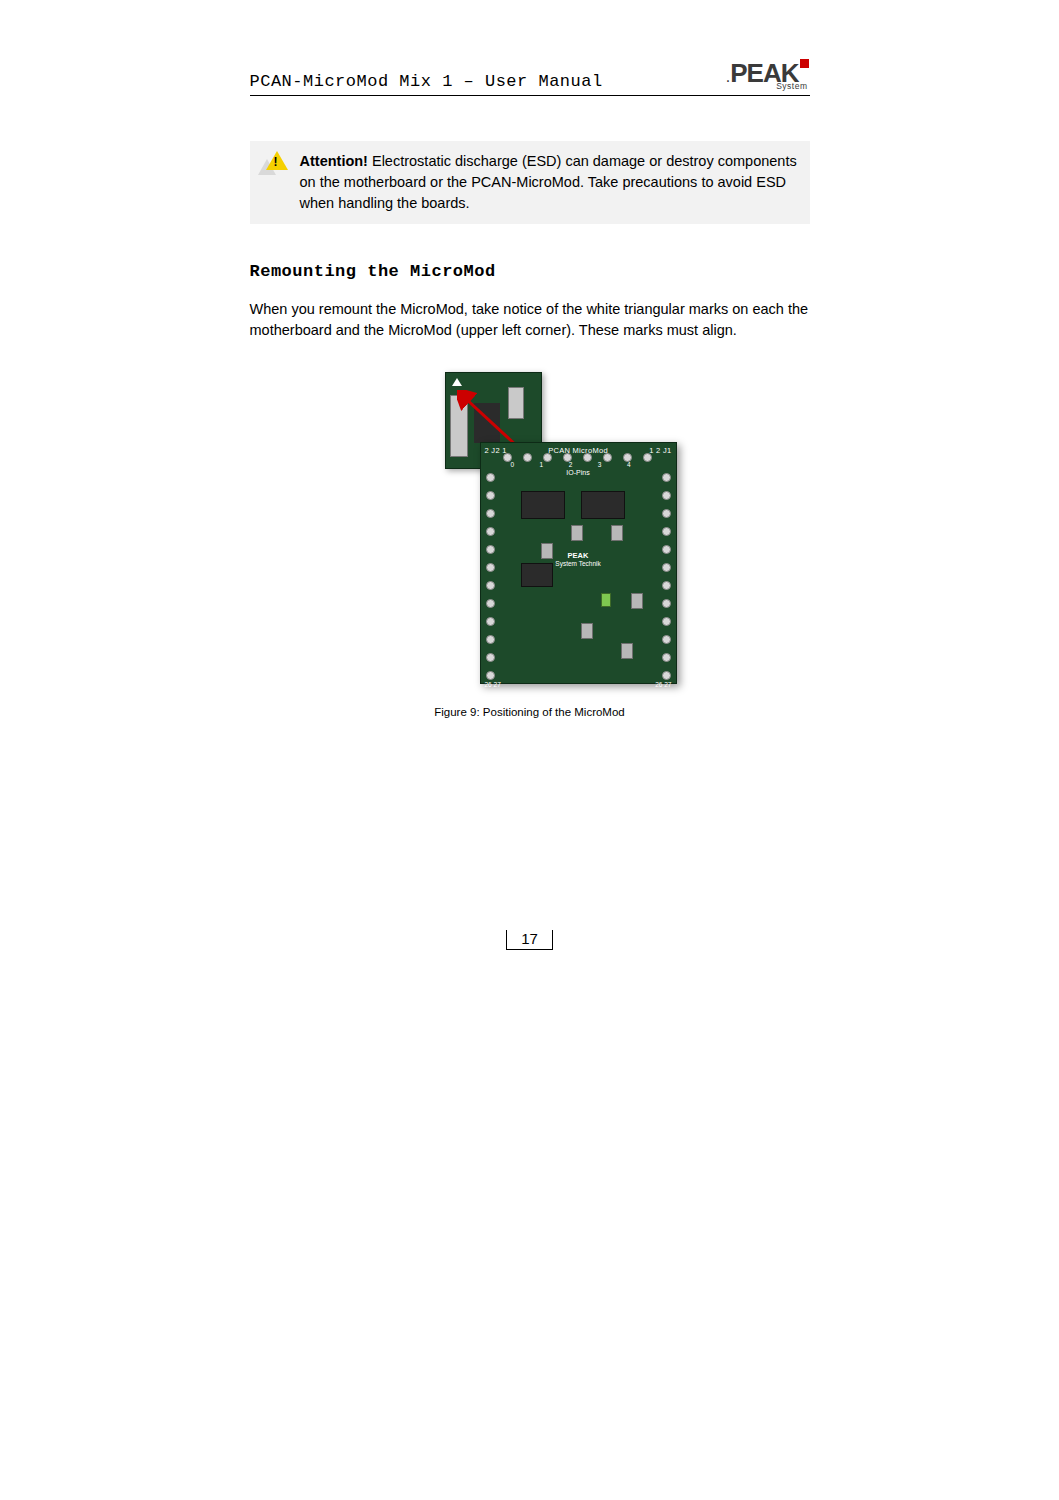PCAN-MicroMod Mix 1 – User Manual
. PEAK
System
Attention! Electrostatic discharge (ESD) can damage or destroy components on the motherboard or the PCAN-MicroMod. Take precautions to avoid ESD when handling the boards.
Remounting the MicroMod
When you remount the MicroMod, take notice of the white triangular marks on each the motherboard and the MicroMod (upper left corner). These marks must align.
2 J2 1 PCAN MicroMod 1 2 J1
01234
IO-Pins
PEAKSystem Technik
26 27 26 27
Figure 9: Positioning of the MicroMod
17